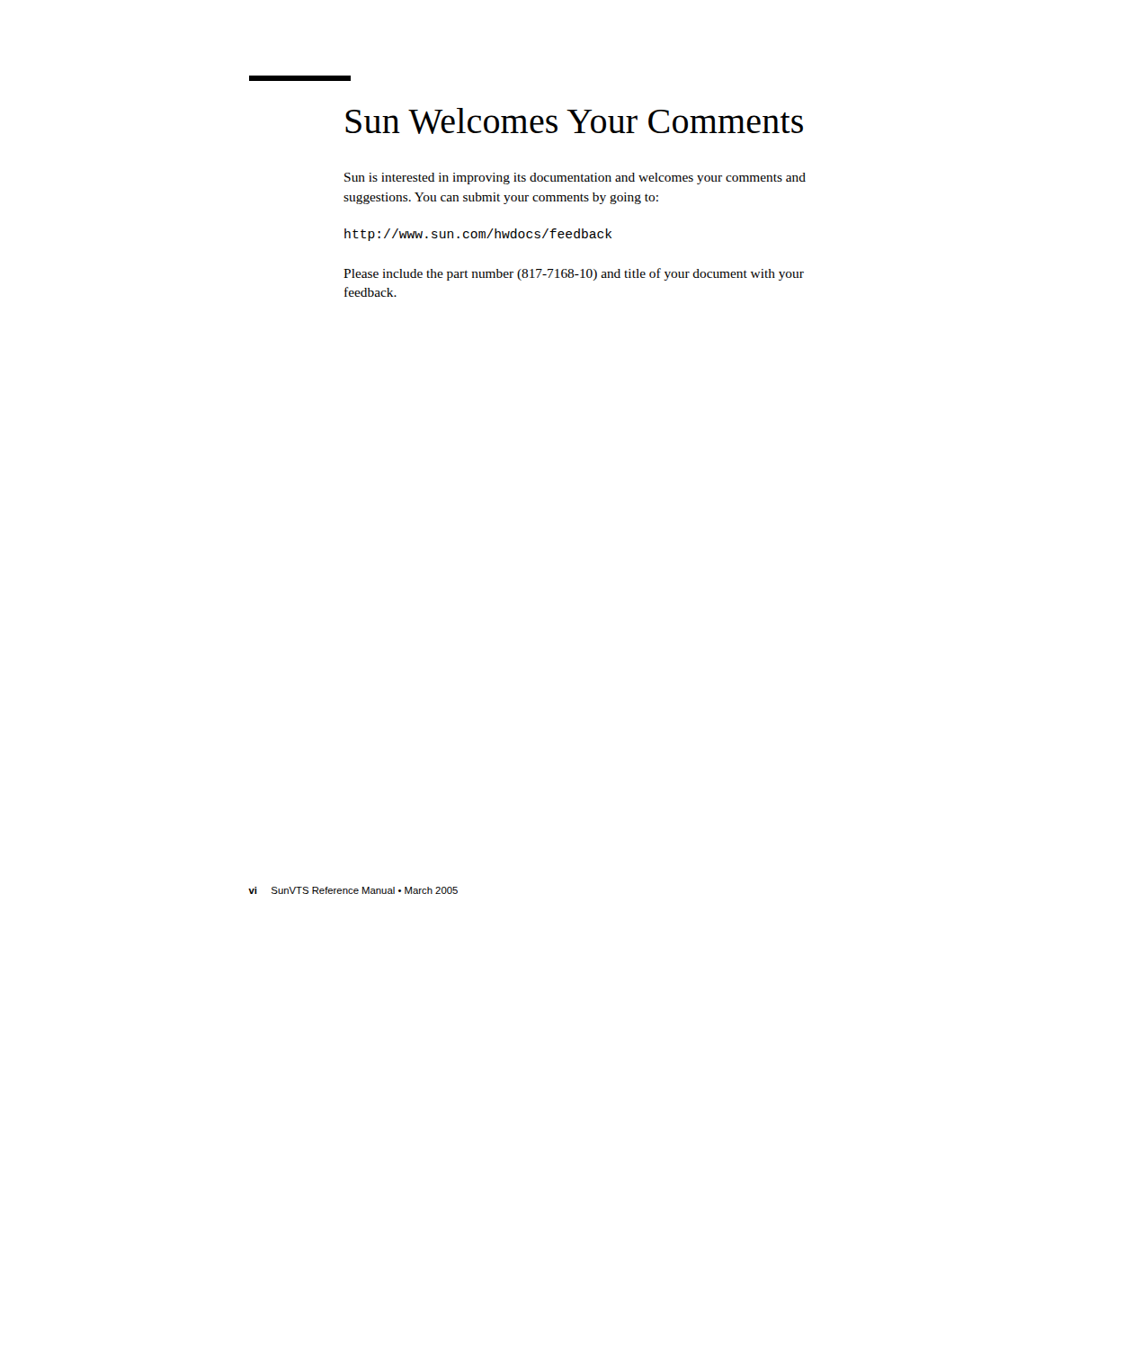Sun Welcomes Your Comments
Sun is interested in improving its documentation and welcomes your comments and suggestions. You can submit your comments by going to:
http://www.sun.com/hwdocs/feedback
Please include the part number (817-7168-10) and title of your document with your feedback.
vi SunVTS Reference Manual • March 2005